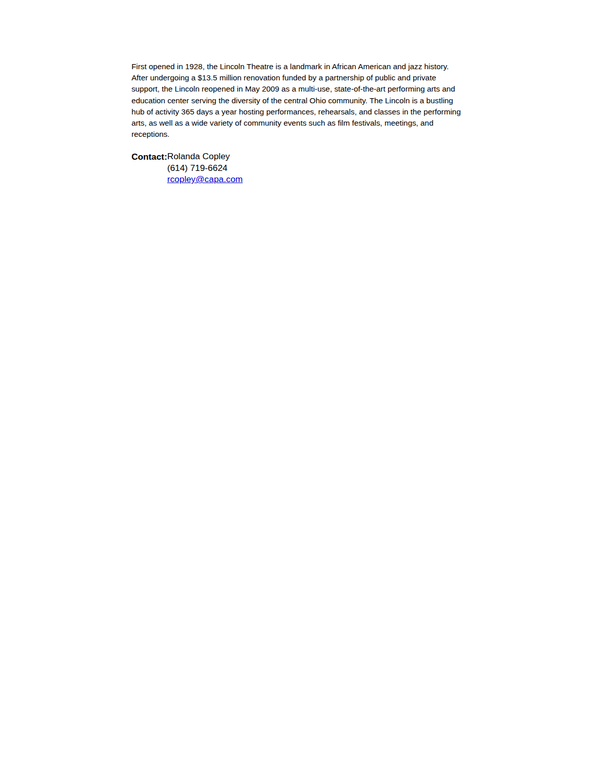First opened in 1928, the Lincoln Theatre is a landmark in African American and jazz history. After undergoing a $13.5 million renovation funded by a partnership of public and private support, the Lincoln reopened in May 2009 as a multi-use, state-of-the-art performing arts and education center serving the diversity of the central Ohio community. The Lincoln is a bustling hub of activity 365 days a year hosting performances, rehearsals, and classes in the performing arts, as well as a wide variety of community events such as film festivals, meetings, and receptions.
| Contact: | Rolanda Copley (614) 719-6624 rcopley@capa.com |